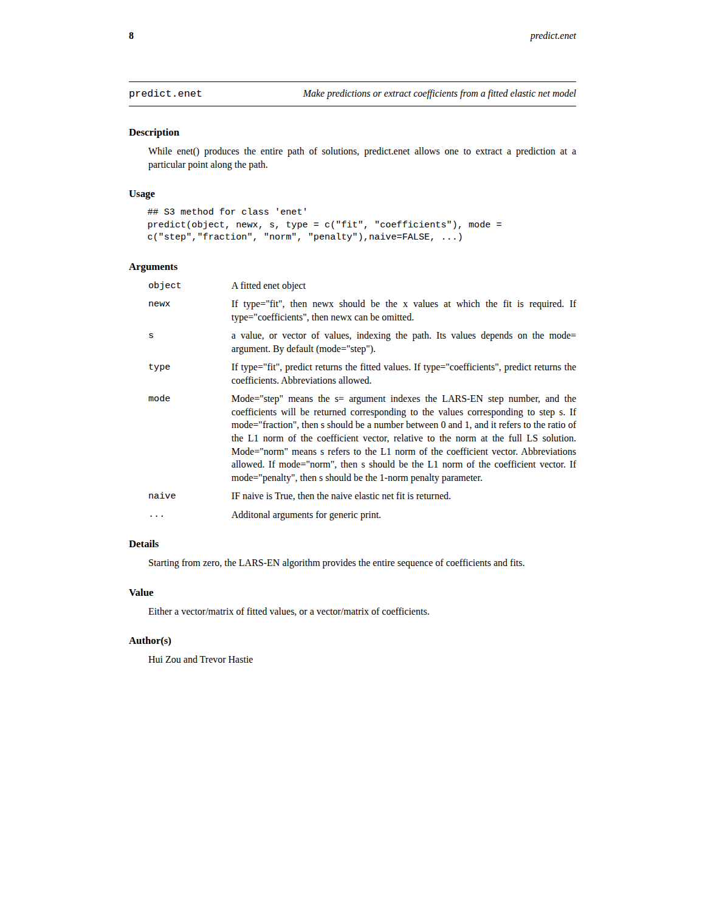8 predict.enet
predict.enet Make predictions or extract coefficients from a fitted elastic net model
Description
While enet() produces the entire path of solutions, predict.enet allows one to extract a prediction at a particular point along the path.
Usage
## S3 method for class 'enet'
predict(object, newx, s, type = c("fit", "coefficients"), mode =
c("step","fraction", "norm", "penalty"),naive=FALSE, ...)
Arguments
object
A fitted enet object
newx
If type="fit", then newx should be the x values at which the fit is required. If type="coefficients", then newx can be omitted.
s
a value, or vector of values, indexing the path. Its values depends on the mode= argument. By default (mode="step").
type
If type="fit", predict returns the fitted values. If type="coefficients", predict returns the coefficients. Abbreviations allowed.
mode
Mode="step" means the s= argument indexes the LARS-EN step number, and the coefficients will be returned corresponding to the values corresponding to step s. If mode="fraction", then s should be a number between 0 and 1, and it refers to the ratio of the L1 norm of the coefficient vector, relative to the norm at the full LS solution. Mode="norm" means s refers to the L1 norm of the coefficient vector. Abbreviations allowed. If mode="norm", then s should be the L1 norm of the coefficient vector. If mode="penalty", then s should be the 1-norm penalty parameter.
naive
IF naive is True, then the naive elastic net fit is returned.
...
Additonal arguments for generic print.
Details
Starting from zero, the LARS-EN algorithm provides the entire sequence of coefficients and fits.
Value
Either a vector/matrix of fitted values, or a vector/matrix of coefficients.
Author(s)
Hui Zou and Trevor Hastie